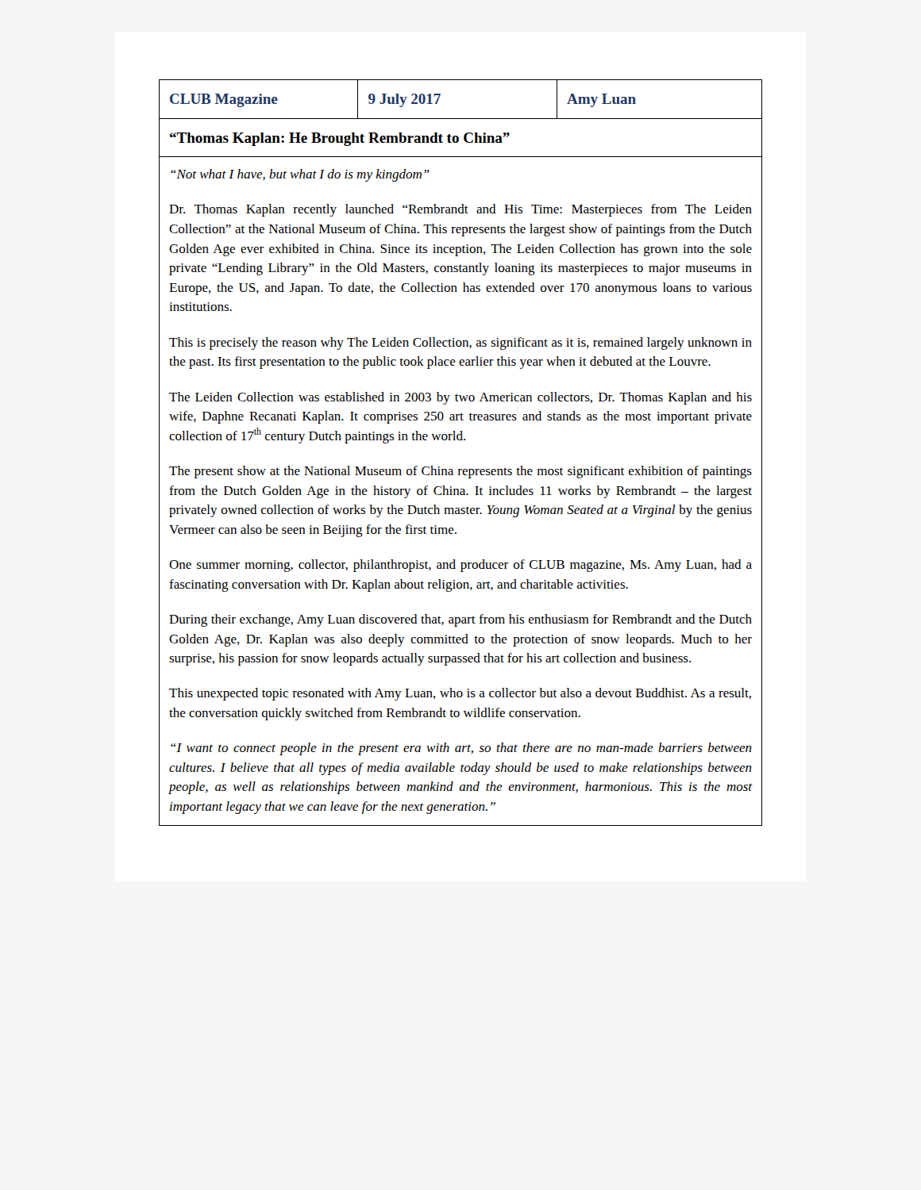| CLUB Magazine | 9 July 2017 | Amy Luan |
| “Thomas Kaplan: He Brought Rembrandt to China” |
| “Not what I have, but what I do is my kingdom” Dr. Thomas Kaplan recently launched “Rembrandt and His Time: Masterpieces from The Leiden Collection” at the National Museum of China. This represents the largest show of paintings from the Dutch Golden Age ever exhibited in China. Since its inception, The Leiden Collection has grown into the sole private “Lending Library” in the Old Masters, constantly loaning its masterpieces to major museums in Europe, the US, and Japan. To date, the Collection has extended over 170 anonymous loans to various institutions. This is precisely the reason why The Leiden Collection, as significant as it is, remained largely unknown in the past. Its first presentation to the public took place earlier this year when it debuted at the Louvre. The Leiden Collection was established in 2003 by two American collectors, Dr. Thomas Kaplan and his wife, Daphne Recanati Kaplan. It comprises 250 art treasures and stands as the most important private collection of 17 th century Dutch paintings in the world. The present show at the National Museum of China represents the most significant exhibition of paintings from the Dutch Golden Age in the history of China. It includes 11 works by Rembrandt – the largest privately owned collection of works by the Dutch master. Young Woman Seated at a Virginal by the genius Vermeer can also be seen in Beijing for the first time. One summer morning, collector, philanthropist, and producer of CLUB magazine, Ms. Amy Luan, had a fascinating conversation with Dr. Kaplan about religion, art, and charitable activities. During their exchange, Amy Luan discovered that, apart from his enthusiasm for Rembrandt and the Dutch Golden Age, Dr. Kaplan was also deeply committed to the protection of snow leopards. Much to her surprise, his passion for snow leopards actually surpassed that for his art collection and business. This unexpected topic resonated with Amy Luan, who is a collector but also a devout Buddhist. As a result, the conversation quickly switched from Rembrandt to wildlife conservation. “I want to connect people in the present era with art, so that there are no man-made barriers between cultures. I believe that all types of media available today should be used to make relationships between people, as well as relationships between mankind and the environment, harmonious. This is the most important legacy that we can leave for the next generation.” |